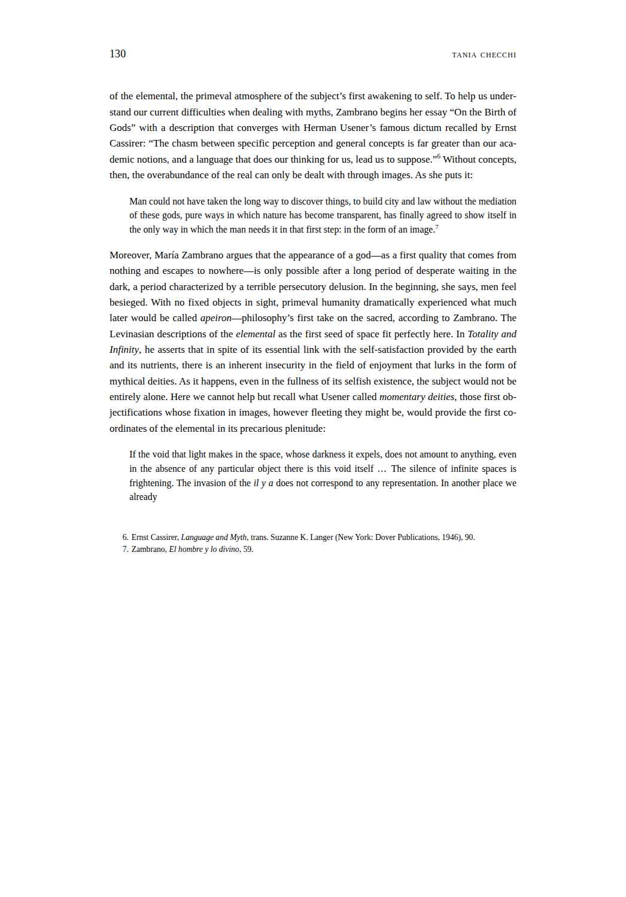130 Tania Checchi
of the elemental, the primeval atmosphere of the subject’s first awakening to self. To help us understand our current difficulties when dealing with myths, Zambrano begins her essay “On the Birth of Gods” with a description that converges with Herman Usener’s famous dictum recalled by Ernst Cassirer: “The chasm between specific perception and general concepts is far greater than our academic notions, and a language that does our thinking for us, lead us to suppose.”6 Without concepts, then, the overabundance of the real can only be dealt with through images. As she puts it:
Man could not have taken the long way to discover things, to build city and law without the mediation of these gods, pure ways in which nature has become transparent, has finally agreed to show itself in the only way in which the man needs it in that first step: in the form of an image.7
Moreover, María Zambrano argues that the appearance of a god—as a first quality that comes from nothing and escapes to nowhere—is only possible after a long period of desperate waiting in the dark, a period characterized by a terrible persecutory delusion. In the beginning, she says, men feel besieged. With no fixed objects in sight, primeval humanity dramatically experienced what much later would be called apeiron—philosophy’s first take on the sacred, according to Zambrano. The Levinasian descriptions of the elemental as the first seed of space fit perfectly here. In Totality and Infinity, he asserts that in spite of its essential link with the self-satisfaction provided by the earth and its nutrients, there is an inherent insecurity in the field of enjoyment that lurks in the form of mythical deities. As it happens, even in the fullness of its selfish existence, the subject would not be entirely alone. Here we cannot help but recall what Usener called momentary deities, those first objectifications whose fixation in images, however fleeting they might be, would provide the first coordinates of the elemental in its precarious plenitude:
If the void that light makes in the space, whose darkness it expels, does not amount to anything, even in the absence of any particular object there is this void itself … The silence of infinite spaces is frightening. The invasion of the il y a does not correspond to any representation. In another place we already
6. Ernst Cassirer, Language and Myth, trans. Suzanne K. Langer (New York: Dover Publications, 1946), 90.
7. Zambrano, El hombre y lo divino, 59.